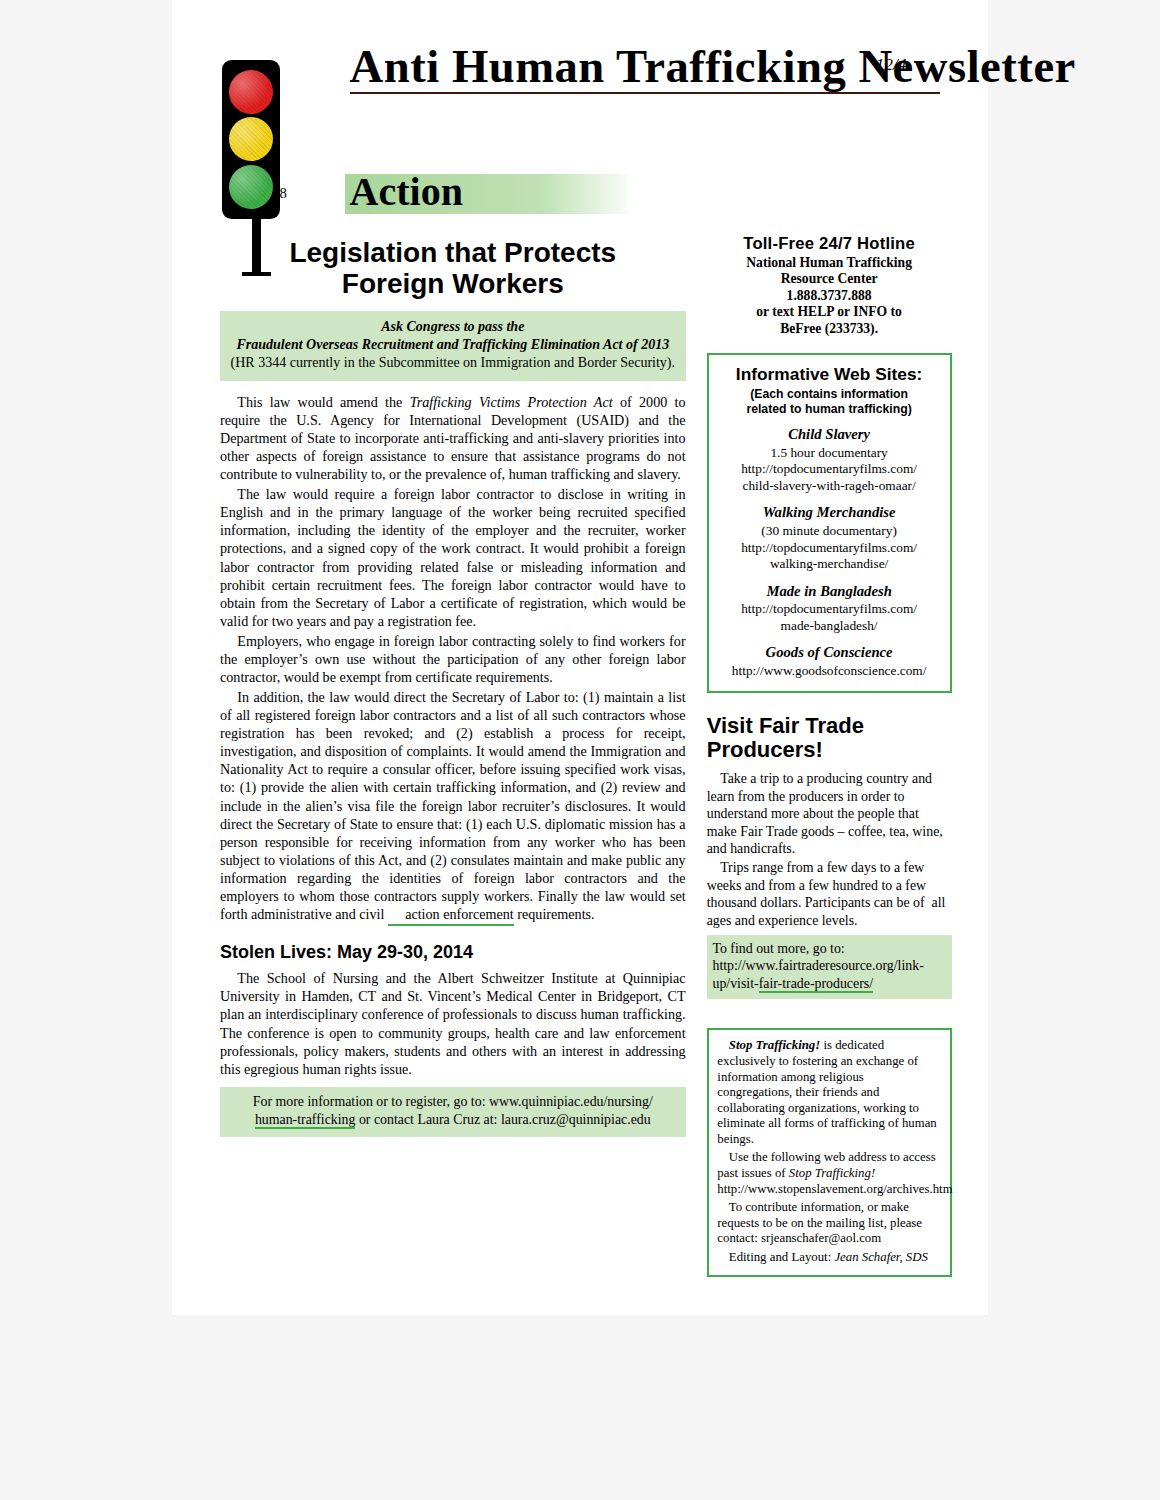12/4
Anti Human Trafficking Newsletter
Action
8
Legislation that Protects
Foreign Workers
Ask Congress to pass the
Fraudulent Overseas Recruitment and Trafficking Elimination Act of 2013
(HR 3344 currently in the Subcommittee on Immigration and Border Security).
This law would amend the Trafficking Victims Protection Act of 2000 to require the U.S. Agency for International Development (USAID) and the Department of State to incorporate anti-trafficking and anti-slavery priorities into other aspects of foreign assistance to ensure that assistance programs do not contribute to vulnerability to, or the prevalence of, human trafficking and slavery.
The law would require a foreign labor contractor to disclose in writing in English and in the primary language of the worker being recruited specified information, including the identity of the employer and the recruiter, worker protections, and a signed copy of the work contract. It would prohibit a foreign labor contractor from providing related false or misleading information and prohibit certain recruitment fees. The foreign labor contractor would have to obtain from the Secretary of Labor a certificate of registration, which would be valid for two years and pay a registration fee.
Employers, who engage in foreign labor contracting solely to find workers for the employer’s own use without the participation of any other foreign labor contractor, would be exempt from certificate requirements.
In addition, the law would direct the Secretary of Labor to: (1) maintain a list of all registered foreign labor contractors and a list of all such contractors whose registration has been revoked; and (2) establish a process for receipt, investigation, and disposition of complaints. It would amend the Immigration and Nationality Act to require a consular officer, before issuing specified work visas, to: (1) provide the alien with certain trafficking information, and (2) review and include in the alien’s visa file the foreign labor recruiter’s disclosures. It would direct the Secretary of State to ensure that: (1) each U.S. diplomatic mission has a person responsible for receiving information from any worker who has been subject to violations of this Act, and (2) consulates maintain and make public any information regarding the identities of foreign labor contractors and the employers to whom those contractors supply workers. Finally the law would set forth administrative and civil action enforcement requirements.
Stolen Lives: May 29-30, 2014
The School of Nursing and the Albert Schweitzer Institute at Quinnipiac University in Hamden, CT and St. Vincent’s Medical Center in Bridgeport, CT plan an interdisciplinary conference of professionals to discuss human trafficking. The conference is open to community groups, health care and law enforcement professionals, policy makers, students and others with an interest in addressing this egregious human rights issue.
For more information or to register, go to: www.quinnipiac.edu/nursing/
human-trafficking or contact Laura Cruz at: laura.cruz@quinnipiac.edu
Toll-Free 24/7 Hotline
National Human Trafficking
Resource Center
1.888.3737.888
or text HELP or INFO to
BeFree (233733).
Informative Web Sites:
(Each contains information
related to human trafficking)
Child Slavery 1.5 hour documentary http://topdocumentaryfilms.com/
child-slavery-with-rageh-omaar/
Walking Merchandise (30 minute documentary) http://topdocumentaryfilms.com/
walking-merchandise/
Made in Bangladesh http://topdocumentaryfilms.com/
made-bangladesh/
Goods of Conscience http://www.goodsofconscience.com/
Visit Fair Trade
Producers!
Take a trip to a producing country and learn from the producers in order to understand more about the people that make Fair Trade goods – coffee, tea, wine, and handicrafts.
Trips range from a few days to a few weeks and from a few hundred to a few thousand dollars. Participants can be of all ages and experience levels.
To find out more, go to: http://www.fairtraderesource.org/link-up/visit-fair-trade-producers/
Stop Trafficking! is dedicated exclusively to fostering an exchange of information among religious congregations, their friends and collaborating organizations, working to eliminate all forms of trafficking of human beings.
Use the following web address to access past issues of Stop Trafficking! http://www.stopenslavement.org/archives.htm
To contribute information, or make requests to be on the mailing list, please contact: srjeanschafer@aol.com
Editing and Layout: Jean Schafer, SDS